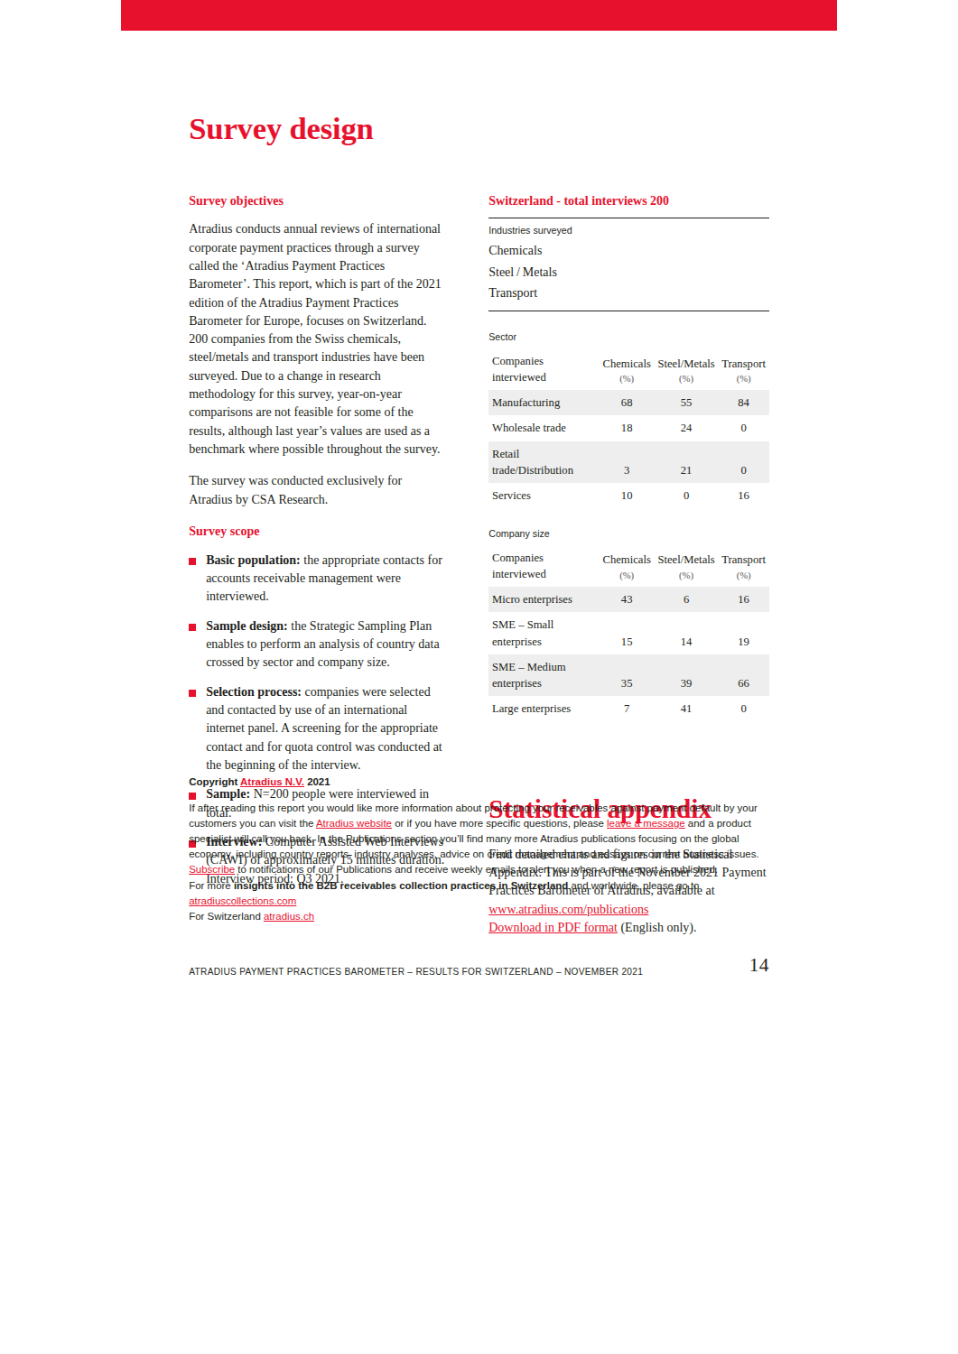Survey design
Survey objectives
Atradius conducts annual reviews of international corporate payment practices through a survey called the ‘Atradius Payment Practices Barometer’. This report, which is part of the 2021 edition of the Atradius Payment Practices Barometer for Europe, focuses on Switzerland. 200 companies from the Swiss chemicals, steel/metals and transport industries have been surveyed. Due to a change in research methodology for this survey, year-on-year comparisons are not feasible for some of the results, although last year’s values are used as a benchmark where possible throughout the survey.
The survey was conducted exclusively for Atradius by CSA Research.
Survey scope
Basic population: the appropriate contacts for accounts receivable management were interviewed.
Sample design: the Strategic Sampling Plan enables to perform an analysis of country data crossed by sector and company size.
Selection process: companies were selected and contacted by use of an international internet panel. A screening for the appropriate contact and for quota control was conducted at the beginning of the interview.
Sample: N=200 people were interviewed in total.
Interview: Computer Assisted Web Interviews (CAWI) of approximately 15 minutes duration. Interview period: Q3 2021.
Switzerland - total interviews 200
Industries surveyed
Chemicals
Steel / Metals
Transport
| Sector |
| --- |
| Companies interviewed | Chemicals (%) | Steel/Metals (%) | Transport (%) |
| Manufacturing | 68 | 55 | 84 |
| Wholesale trade | 18 | 24 | 0 |
| Retail trade/Distribution | 3 | 21 | 0 |
| Services | 10 | 0 | 16 |
| Company size |
| --- |
| Companies interviewed | Chemicals (%) | Steel/Metals (%) | Transport (%) |
| Micro enterprises | 43 | 6 | 16 |
| SME – Small enterprises | 15 | 14 | 19 |
| SME – Medium enterprises | 35 | 39 | 66 |
| Large enterprises | 7 | 41 | 0 |
Statistical appendix
Find detailed charts and figures in the Statistical Appendix. This is part of the November 2021 Payment Practices Barometer of Atradius, available at
www.atradius.com/publications
Download in PDF format (English only).
Copyright Atradius N.V. 2021
If after reading this report you would like more information about protecting your receivables against payment default by your customers you can visit the Atradius website or if you have more specific questions, please leave a message and a product specialist will call you back. In the Publications section you’ll find many more Atradius publications focusing on the global economy, including country reports, industry analyses, advice on credit management and essays on current business issues.
Subscribe to notifications of our Publications and receive weekly emails to alert you when a new report is published.
For more insights into the B2B receivables collection practices in Switzerland and worldwide, please go to
atradiuscollections.com
For Switzerland atradius.ch
ATRADIUS PAYMENT PRACTICES BAROMETER – RESULTS FOR SWITZERLAND – NOVEMBER 2021
14